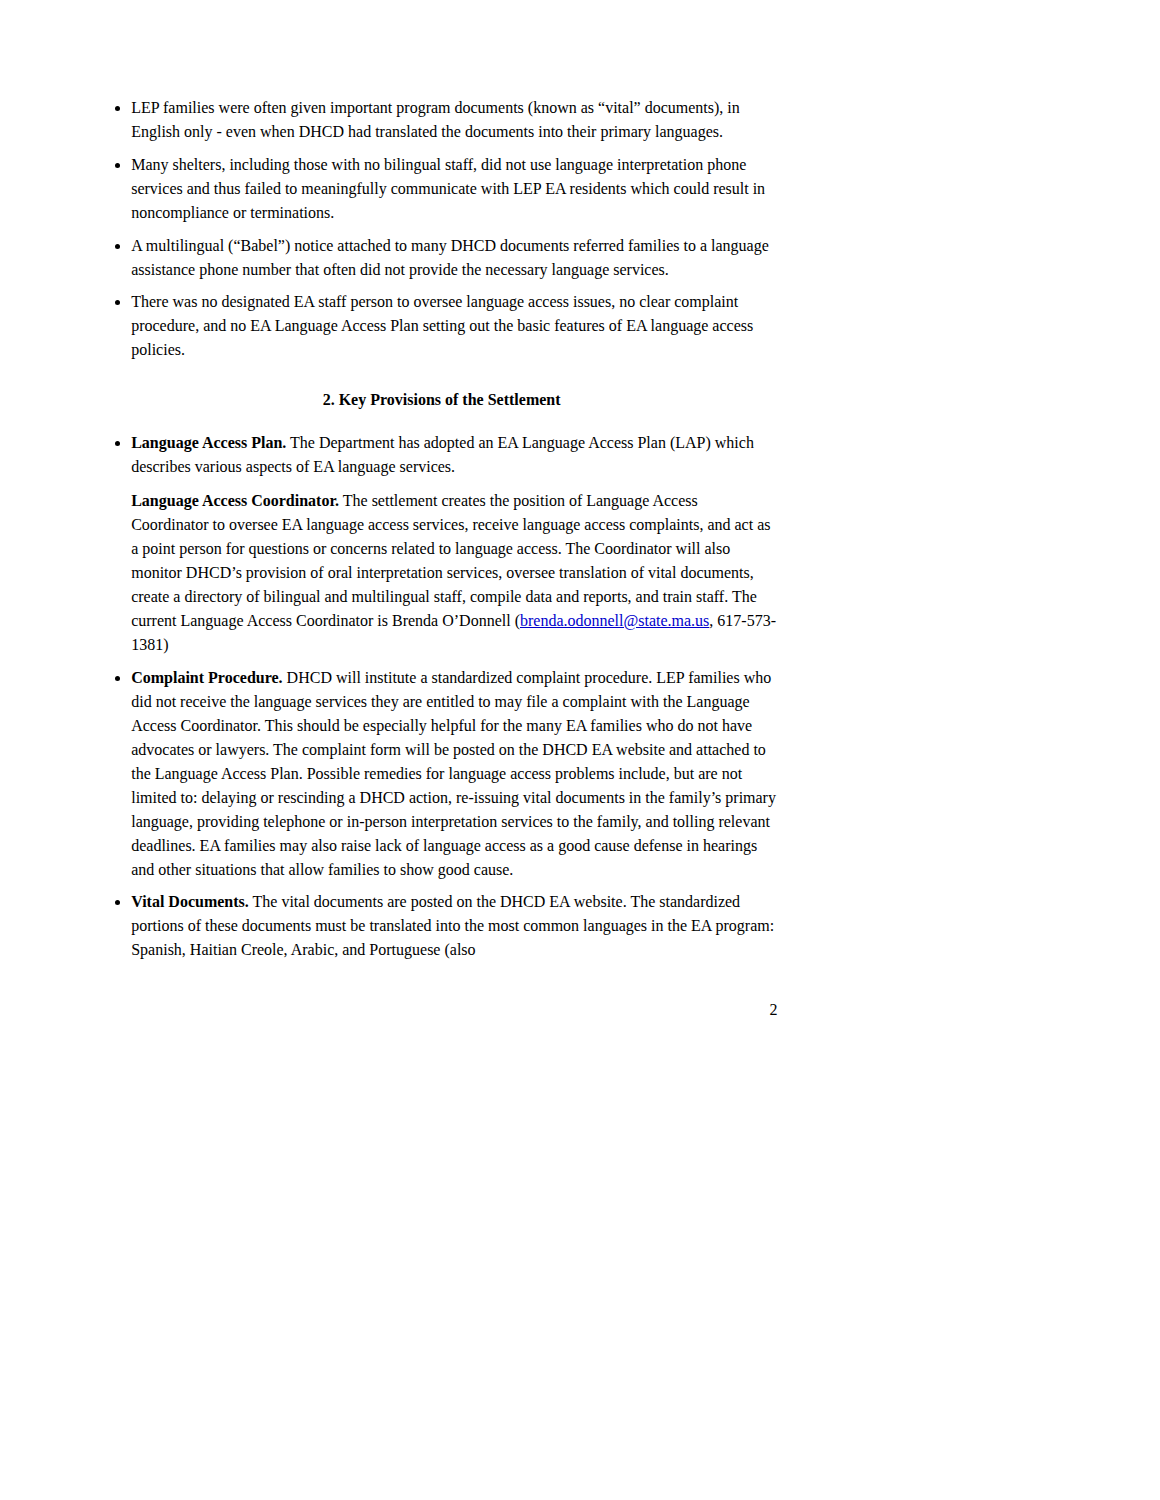LEP families were often given important program documents (known as “vital” documents), in English only - even when DHCD had translated the documents into their primary languages.
Many shelters, including those with no bilingual staff, did not use language interpretation phone services and thus failed to meaningfully communicate with LEP EA residents which could result in noncompliance or terminations.
A multilingual (“Babel”) notice attached to many DHCD documents referred families to a language assistance phone number that often did not provide the necessary language services.
There was no designated EA staff person to oversee language access issues, no clear complaint procedure, and no EA Language Access Plan setting out the basic features of EA language access policies.
2. Key Provisions of the Settlement
Language Access Plan. The Department has adopted an EA Language Access Plan (LAP) which describes various aspects of EA language services.
Language Access Coordinator. The settlement creates the position of Language Access Coordinator to oversee EA language access services, receive language access complaints, and act as a point person for questions or concerns related to language access. The Coordinator will also monitor DHCD’s provision of oral interpretation services, oversee translation of vital documents, create a directory of bilingual and multilingual staff, compile data and reports, and train staff. The current Language Access Coordinator is Brenda O’Donnell (brenda.odonnell@state.ma.us, 617-573-1381)
Complaint Procedure. DHCD will institute a standardized complaint procedure. LEP families who did not receive the language services they are entitled to may file a complaint with the Language Access Coordinator. This should be especially helpful for the many EA families who do not have advocates or lawyers. The complaint form will be posted on the DHCD EA website and attached to the Language Access Plan. Possible remedies for language access problems include, but are not limited to: delaying or rescinding a DHCD action, re-issuing vital documents in the family’s primary language, providing telephone or in-person interpretation services to the family, and tolling relevant deadlines. EA families may also raise lack of language access as a good cause defense in hearings and other situations that allow families to show good cause.
Vital Documents. The vital documents are posted on the DHCD EA website. The standardized portions of these documents must be translated into the most common languages in the EA program: Spanish, Haitian Creole, Arabic, and Portuguese (also
2